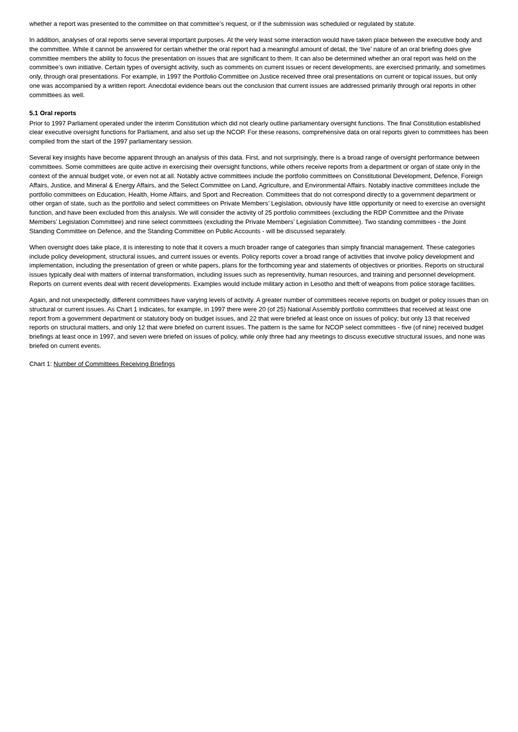whether a report was presented to the committee on that committee’s request, or if the submission was scheduled or regulated by statute.
In addition, analyses of oral reports serve several important purposes. At the very least some interaction would have taken place between the executive body and the committee. While it cannot be answered for certain whether the oral report had a meaningful amount of detail, the ‘live’ nature of an oral briefing does give committee members the ability to focus the presentation on issues that are significant to them. It can also be determined whether an oral report was held on the committee’s own initiative. Certain types of oversight activity, such as comments on current issues or recent developments, are exercised primarily, and sometimes only, through oral presentations. For example, in 1997 the Portfolio Committee on Justice received three oral presentations on current or topical issues, but only one was accompanied by a written report. Anecdotal evidence bears out the conclusion that current issues are addressed primarily through oral reports in other committees as well.
5.1 Oral reports
Prior to 1997 Parliament operated under the interim Constitution which did not clearly outline parliamentary oversight functions. The final Constitution established clear executive oversight functions for Parliament, and also set up the NCOP. For these reasons, comprehensive data on oral reports given to committees has been compiled from the start of the 1997 parliamentary session.
Several key insights have become apparent through an analysis of this data. First, and not surprisingly, there is a broad range of oversight performance between committees. Some committees are quite active in exercising their oversight functions, while others receive reports from a department or organ of state only in the context of the annual budget vote, or even not at all. Notably active committees include the portfolio committees on Constitutional Development, Defence, Foreign Affairs, Justice, and Mineral & Energy Affairs, and the Select Committee on Land, Agriculture, and Environmental Affairs. Notably inactive committees include the portfolio committees on Education, Health, Home Affairs, and Sport and Recreation. Committees that do not correspond directly to a government department or other organ of state, such as the portfolio and select committees on Private Members’ Legislation, obviously have little opportunity or need to exercise an oversight function, and have been excluded from this analysis. We will consider the activity of 25 portfolio committees (excluding the RDP Committee and the Private Members’ Legislation Committee) and nine select committees (excluding the Private Members’ Legislation Committee). Two standing committees - the Joint Standing Committee on Defence, and the Standing Committee on Public Accounts - will be discussed separately.
When oversight does take place, it is interesting to note that it covers a much broader range of categories than simply financial management. These categories include policy development, structural issues, and current issues or events. Policy reports cover a broad range of activities that involve policy development and implementation, including the presentation of green or white papers, plans for the forthcoming year and statements of objectives or priorities. Reports on structural issues typically deal with matters of internal transformation, including issues such as representivity, human resources, and training and personnel development. Reports on current events deal with recent developments. Examples would include military action in Lesotho and theft of weapons from police storage facilities.
Again, and not unexpectedly, different committees have varying levels of activity. A greater number of committees receive reports on budget or policy issues than on structural or current issues. As Chart 1 indicates, for example, in 1997 there were 20 (of 25) National Assembly portfolio committees that received at least one report from a government department or statutory body on budget issues, and 22 that were briefed at least once on issues of policy; but only 13 that received reports on structural matters, and only 12 that were briefed on current issues. The pattern is the same for NCOP select committees - five (of nine) received budget briefings at least once in 1997, and seven were briefed on issues of policy, while only three had any meetings to discuss executive structural issues, and none was briefed on current events.
Chart 1: Number of Committees Receiving Briefings